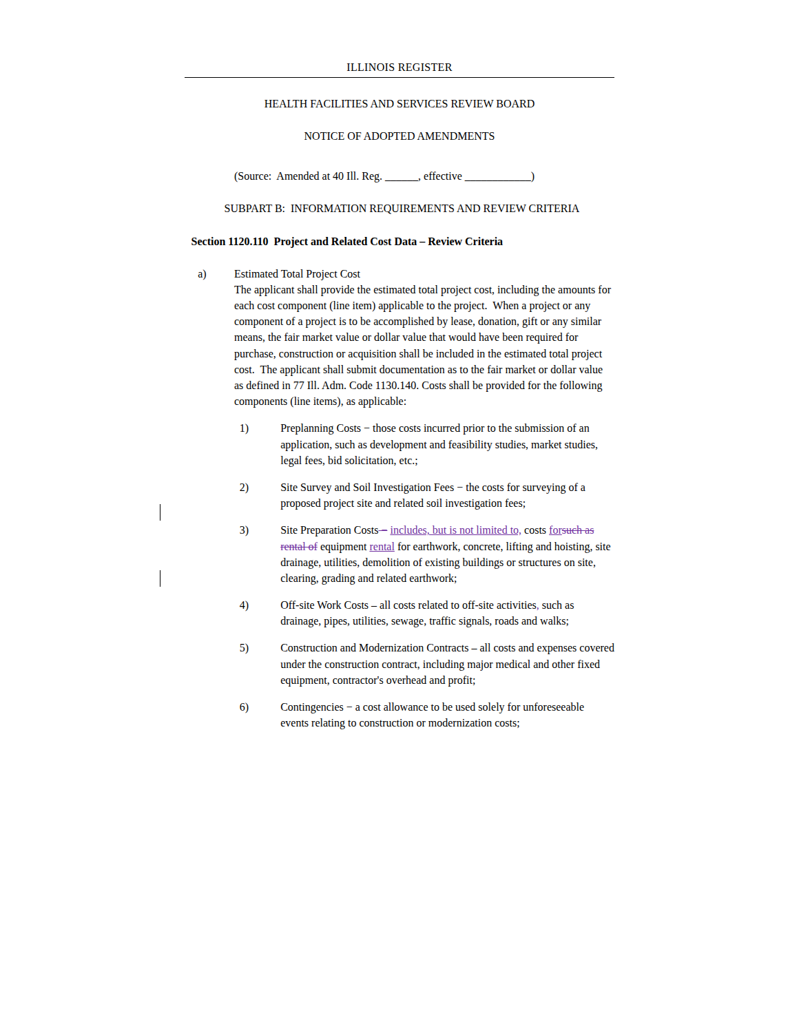ILLINOIS REGISTER
HEALTH FACILITIES AND SERVICES REVIEW BOARD
NOTICE OF ADOPTED AMENDMENTS
(Source: Amended at 40 Ill. Reg. ______, effective ____________)
SUBPART B: INFORMATION REQUIREMENTS AND REVIEW CRITERIA
Section 1120.110 Project and Related Cost Data – Review Criteria
a)
Estimated Total Project Cost The applicant shall provide the estimated total project cost, including the amounts for each cost component (line item) applicable to the project. When a project or any component of a project is to be accomplished by lease, donation, gift or any similar means, the fair market value or dollar value that would have been required for purchase, construction or acquisition shall be included in the estimated total project cost. The applicant shall submit documentation as to the fair market or dollar value as defined in 77 Ill. Adm. Code 1130.140. Costs shall be provided for the following components (line items), as applicable:
1) Preplanning Costs − those costs incurred prior to the submission of an application, such as development and feasibility studies, market studies, legal fees, bid solicitation, etc.;
2) Site Survey and Soil Investigation Fees − the costs for surveying of a proposed project site and related soil investigation fees;
3) Site Preparation Costs − includes, but is not limited to, costs for such as rental of equipment rental for earthwork, concrete, lifting and hoisting, site drainage, utilities, demolition of existing buildings or structures on site, clearing, grading and related earthwork;
4) Off-site Work Costs – all costs related to off-site activities, such as drainage, pipes, utilities, sewage, traffic signals, roads and walks;
5) Construction and Modernization Contracts – all costs and expenses covered under the construction contract, including major medical and other fixed equipment, contractor's overhead and profit;
6) Contingencies − a cost allowance to be used solely for unforeseeable events relating to construction or modernization costs;